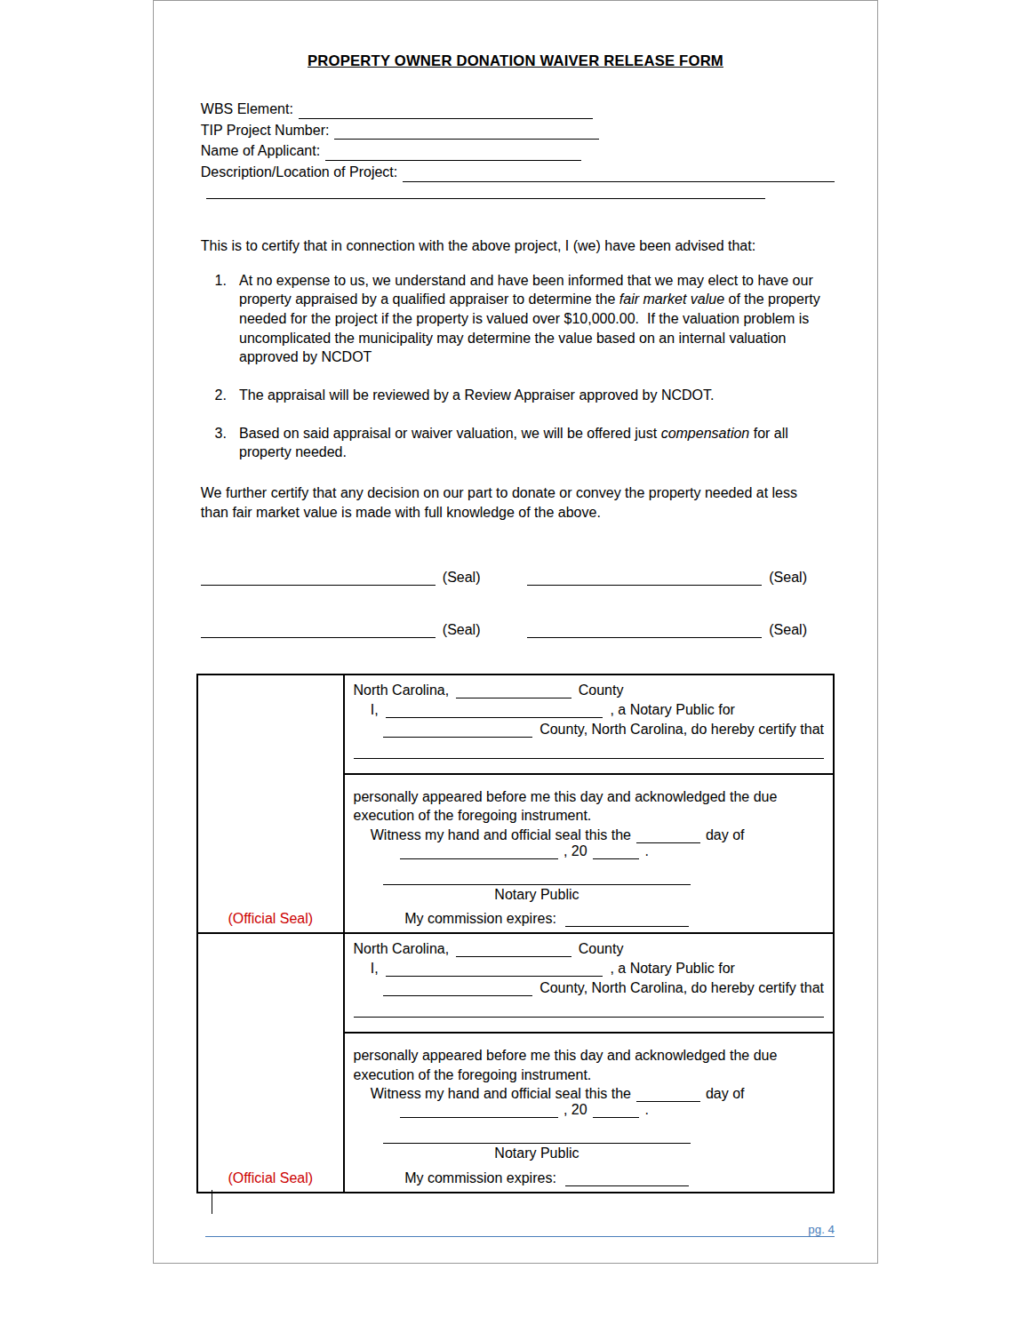PROPERTY OWNER DONATION WAIVER RELEASE FORM
WBS Element:
TIP Project Number:
Name of Applicant:
Description/Location of Project:
This is to certify that in connection with the above project, I (we) have been advised that:
At no expense to us, we understand and have been informed that we may elect to have our property appraised by a qualified appraiser to determine the fair market value of the property needed for the project if the property is valued over $10,000.00. If the valuation problem is uncomplicated the municipality may determine the value based on an internal valuation approved by NCDOT
The appraisal will be reviewed by a Review Appraiser approved by NCDOT.
Based on said appraisal or waiver valuation, we will be offered just compensation for all property needed.
We further certify that any decision on our part to donate or convey the property needed at less
than fair market value is made with full knowledge of the above.
(Seal)
(Seal)
(Seal)
(Seal)
| (Official Seal) | North Carolina, County I, , a Notary Public for County, North Carolina, do hereby certify that personally appeared before me this day and acknowledged the due execution of the foregoing instrument. Witness my hand and official seal this the day of , 20 . Notary Public My commission expires: |
| (Official Seal) | North Carolina, County I, , a Notary Public for County, North Carolina, do hereby certify that personally appeared before me this day and acknowledged the due execution of the foregoing instrument. Witness my hand and official seal this the day of , 20 . Notary Public My commission expires: |
pg. 4